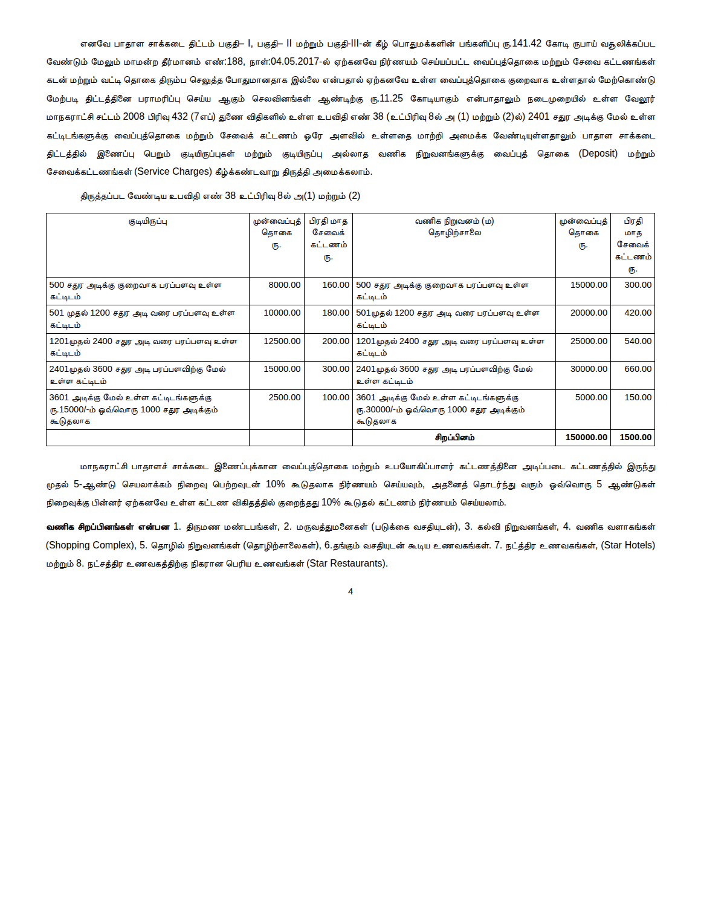எனவே பாதாள சாக்கடை திட்டம் பகுதி– I, பகுதி– II மற்றும் பகுதி-III-ன் கீழ் பொதுமக்களின் பங்களிப்பு ரு.141.42 கோடி ருபாய் வசூலிக்கப்பட வேண்டும் மேலும் மாமன்ற தீர்மானம் எண்:188, நாள்:04.05.2017-ல் ஏற்கனவே நிர்ணயம் செய்யப்பட்ட வைப்புத்தொகை மற்றும் சேவை கட்டணங்கள் கடன் மற்றும் வட்டி தொகை திரும்ப செலுத்த போதுமானதாக இல்லை என்பதால் ஏற்கனவே உள்ள வைப்புத்தொகை குறைவாக உள்ளதால் மேற்கொண்டு மேற்படி திட்டத்தினை பராமரிப்பு செய்ய ஆகும் செலவினங்கள் ஆண்டிற்கு ரு.11.25 கோடியாகும் என்பாதாலும் நடைமுறையில் உள்ள வேலூர் மாநகராட்சி சட்டம் 2008 பிரிவு 432 (7எப்) துணை விதிகளில் உள்ள உபவிதி எண் 38 (உட்பிரிவு 8ல் அ (1) மற்றும் (2)ல்) 2401 சதுர அடிக்கு மேல் உள்ள கட்டிடங்களுக்கு வைப்புத்தொகை மற்றும் சேவைக் கட்டணம் ஒரே அளவில் உள்ளதை மாற்றி அமைக்க வேண்டியுள்ளதாலும் பாதாள சாக்கடை திட்டத்தில் இணைப்பு பெறும் குடியிருப்புகள் மற்றும் குடியிருப்பு அல்லாத வணிக நிறுவனங்களுக்கு வைப்புத் தொகை (Deposit) மற்றும் சேவைக்கட்டணங்கள் (Service Charges) கீழ்க்கண்டவாறு திருத்தி அமைக்கலாம்.
திருத்தப்பட வேண்டிய உபவிதி எண் 38 உட்பிரிவு 8ல் அ(1) மற்றும் (2)
| குடியிருப்பு | முன்வைப்புத் தொகை ரு. | பிரதி மாத சேவைக் கட்டணம் ரு. | வணிக நிறுவனம் (ம) தொழிற்சாலை | முன்வைப்புத் தொகை ரு. | பிரதி மாத சேவைக் கட்டணம் ரு. |
| --- | --- | --- | --- | --- | --- |
| 500 சதுர அடிக்கு குறைவாக பரப்பளவு உள்ள கட்டிடம் | 8000.00 | 160.00 | 500 சதுர அடிக்கு குறைவாக பரப்பளவு உள்ள கட்டிடம் | 15000.00 | 300.00 |
| 501 முதல் 1200 சதுர அடி வரை பரப்பளவு உள்ள கட்டிடம் | 10000.00 | 180.00 | 501முதல் 1200 சதுர அடி வரை பரப்பளவு உள்ள கட்டிடம் | 20000.00 | 420.00 |
| 1201முதல் 2400 சதுர அடி வரை பரப்பளவு உள்ள கட்டிடம் | 12500.00 | 200.00 | 1201முதல் 2400 சதுர அடி வரை பரப்பளவு உள்ள கட்டிடம் | 25000.00 | 540.00 |
| 2401முதல் 3600 சதுர அடி பரப்பளவிற்கு மேல் உள்ள கட்டிடம் | 15000.00 | 300.00 | 2401முதல் 3600 சதுர அடி பரப்பளவிற்கு மேல் உள்ள கட்டிடம் | 30000.00 | 660.00 |
| 3601 அடிக்கு மேல் உள்ள கட்டிடங்களுக்கு ரு.15000/-ம் ஒவ்வொரு 1000 சதுர அடிக்கும் கூடுதலாக | 2500.00 | 100.00 | 3601 அடிக்கு மேல் உள்ள கட்டிடங்களுக்கு ரு.30000/-ம் ஒவ்வொரு 1000 சதுர அடிக்கும் கூடுதலாக | 5000.00 | 150.00 |
| | | | சிறப்பினம் | 150000.00 | 1500.00 |
மாநகராட்சி பாதாளச் சாக்கடை இணைப்புக்கான வைப்புத்தொகை மற்றும் உபயோகிப்பாளர் கட்டணத்தினை அடிப்படை கட்டணத்தில் இருந்து முதல் 5-ஆண்டு செயலாக்கம் நிறைவு பெற்றவுடன் 10% கூடுதலாக நிர்ணயம் செய்யவும், அதனைத் தொடர்ந்து வரும் ஒவ்வொரு 5 ஆண்டுகள் நிறைவுக்கு பின்னர் ஏற்கனவே உள்ள கட்டண விகிதத்தில் குறைந்தது 10% கூடுதல் கட்டணம் நிர்ணயம் செய்யலாம்.
வணிக சிறப்பினங்கள் என்பன 1. திருமண மண்டபங்கள், 2. மருவத்துமனைகள் (படுக்கை வசதியுடன்), 3. கல்வி நிறுவனங்கள், 4. வணிக வளாகங்கள் (Shopping Complex), 5. தொழில் நிறுவனங்கள் (தொழிற்சாலைகள்), 6.தங்கும் வசதியுடன் கூடிய உணவகங்கள். 7. நட்த்திர உணவகங்கள், (Star Hotels) மற்றும் 8. நட்சத்திர உணவகத்திற்கு நிகரான பெரிய உணவங்கள் (Star Restaurants).
4